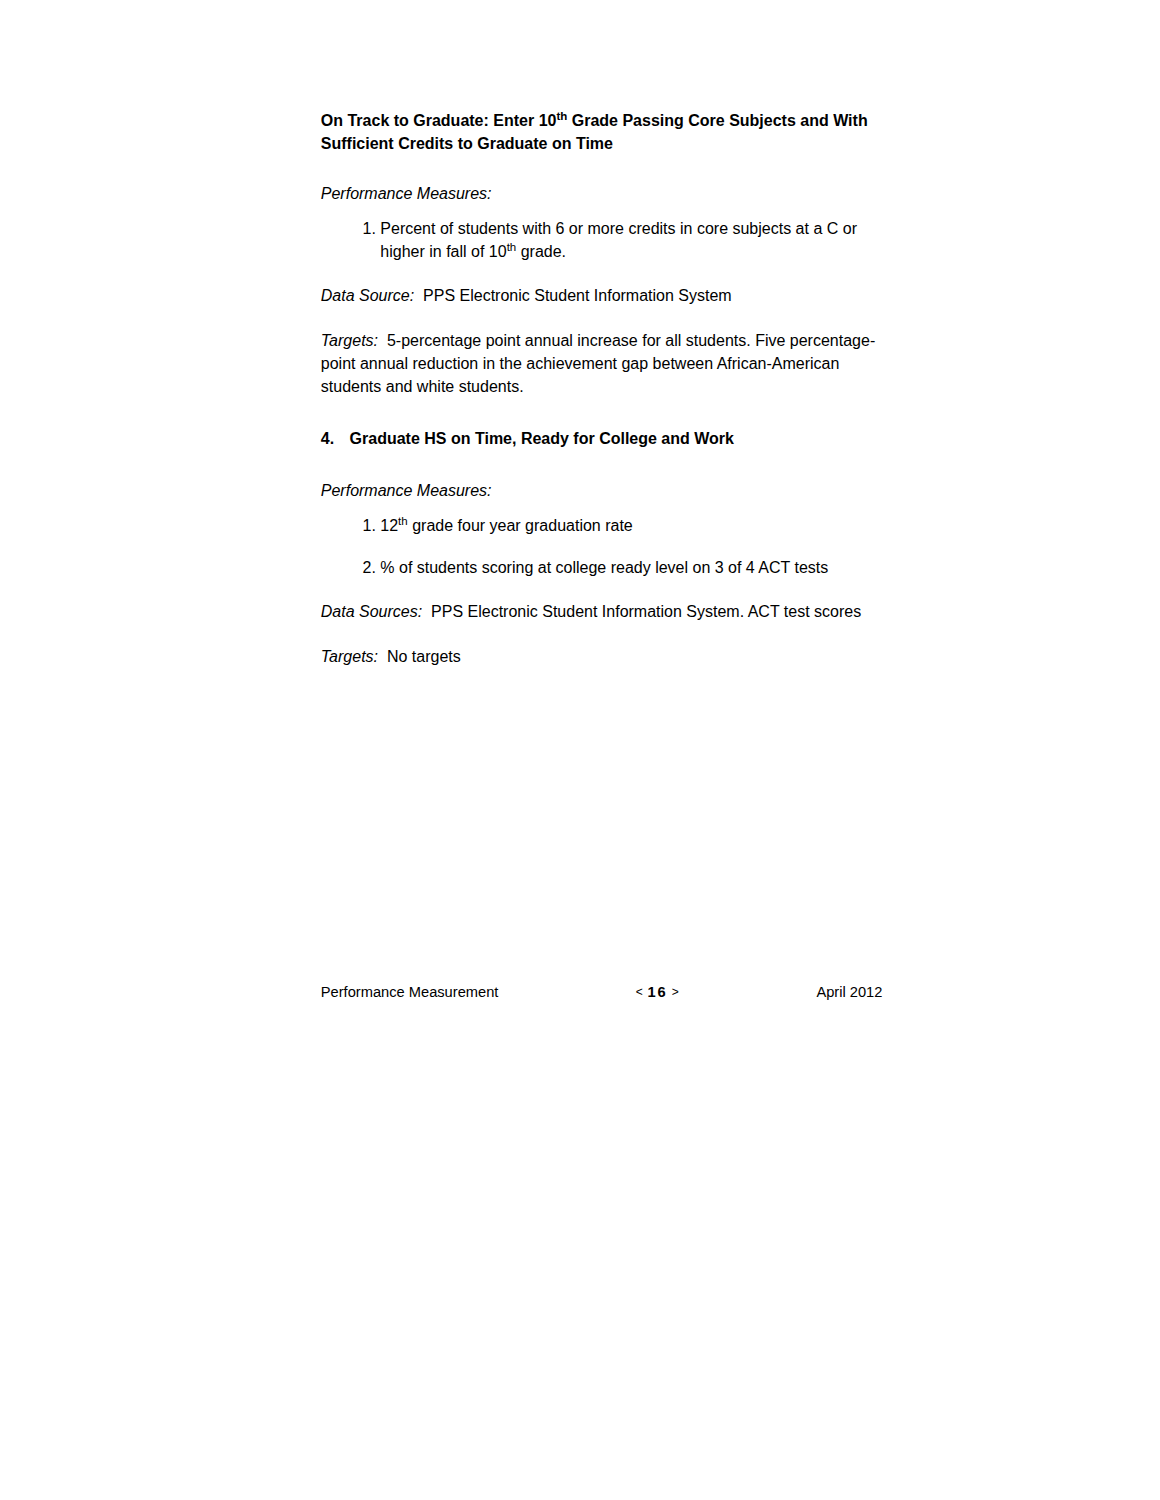On Track to Graduate: Enter 10th Grade Passing Core Subjects and With Sufficient Credits to Graduate on Time
Performance Measures:
Percent of students with 6 or more credits in core subjects at a C or higher in fall of 10th grade.
Data Source: PPS Electronic Student Information System
Targets: 5-percentage point annual increase for all students. Five percentage-point annual reduction in the achievement gap between African-American students and white students.
4.
Graduate HS on Time, Ready for College and Work
Performance Measures:
12th grade four year graduation rate
% of students scoring at college ready level on 3 of 4 ACT tests
Data Sources: PPS Electronic Student Information System. ACT test scores
Targets: No targets
Performance Measurement < 16 > April 2012